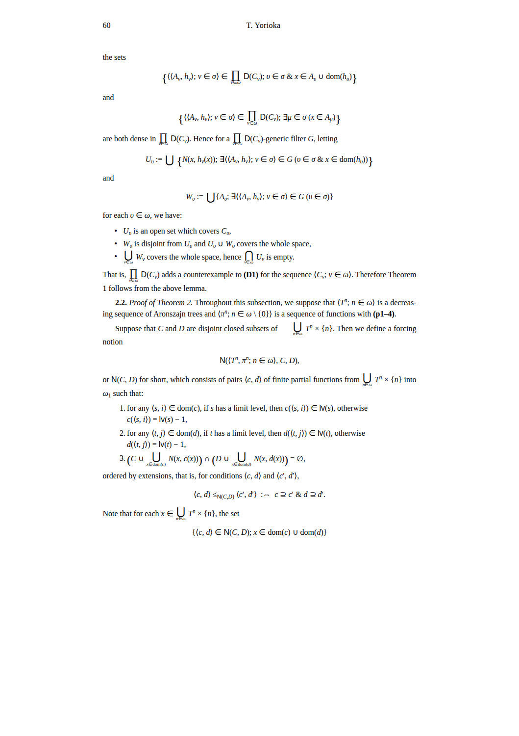60 T. Yorioka
the sets
{⟨⟨Aν, hν⟩; ν ∈ σ⟩ ∈ ∏ν∈ω D(Cν); υ ∈ σ & x ∈ Aυ ∪ dom(hυ)}
and
{⟨⟨Aν, hν⟩; ν ∈ σ⟩ ∈ ∏ν∈ω D(Cν); ∃μ ∈ σ (x ∈ Aμ)}
are both dense in ∏ν∈ω D(Cν). Hence for a ∏ν∈ω D(Cν)-generic filter G, letting
Uυ := ⋃ {N(x, hν(x)); ∃⟨⟨Aν, hν⟩; ν ∈ σ⟩ ∈ G (υ ∈ σ & x ∈ dom(hυ))}
and
Wυ := ⋃{Aυ; ∃⟨⟨Aν, hν⟩; ν ∈ σ⟩ ∈ G (υ ∈ σ)}
for each υ ∈ ω, we have:
Uυ is an open set which covers Cυ,
Wυ is disjoint from Uυ and Uυ ∪ Wυ covers the whole space,
⋃ν∈ω Wν covers the whole space, hence ⋂ν∈ω Uν is empty.
That is, ∏ν∈ω D(Cν) adds a counterexample to (D1) for the sequence ⟨Cν; ν ∈ ω⟩. Therefore Theorem 1 follows from the above lemma.
2.2. Proof of Theorem 2. Throughout this subsection, we suppose that ⟨Tn; n ∈ ω⟩ is a decreasing sequence of Aronszajn trees and ⟨πn; n ∈ ω \ {0}⟩ is a sequence of functions with (p1–4).
Suppose that C and D are disjoint closed subsets of ⋃n∈ω Tn × {n}. Then we define a forcing notion
N(⟨Tn, πn; n ∈ ω⟩, C, D),
or N(C, D) for short, which consists of pairs ⟨c, d⟩ of finite partial functions from ⋃n∈ω Tn × {n} into ω1 such that:
for any ⟨s, i⟩ ∈ dom(c), if s has a limit level, then c(⟨s, i⟩) ∈ lv(s), otherwise c(⟨s, i⟩) = lv(s) − 1,
for any ⟨t, j⟩ ∈ dom(d), if t has a limit level, then d(⟨t, j⟩) ∈ lv(t), otherwise d(⟨t, j⟩) = lv(t) − 1,
(C ∪ ⋃x∈dom(c) N(x, c(x))) ∩ (D ∪ ⋃x∈dom(d) N(x, d(x))) = ∅,
ordered by extensions, that is, for conditions ⟨c, d⟩ and ⟨c′, d′⟩,
⟨c, d⟩ ≤N(C,D) ⟨c′, d′⟩ :⇔ c ⊇ c′ & d ⊇ d′.
Note that for each x ∈ ⋃n∈ω Tn × {n}, the set
{⟨c, d⟩ ∈ N(C, D); x ∈ dom(c) ∪ dom(d)}